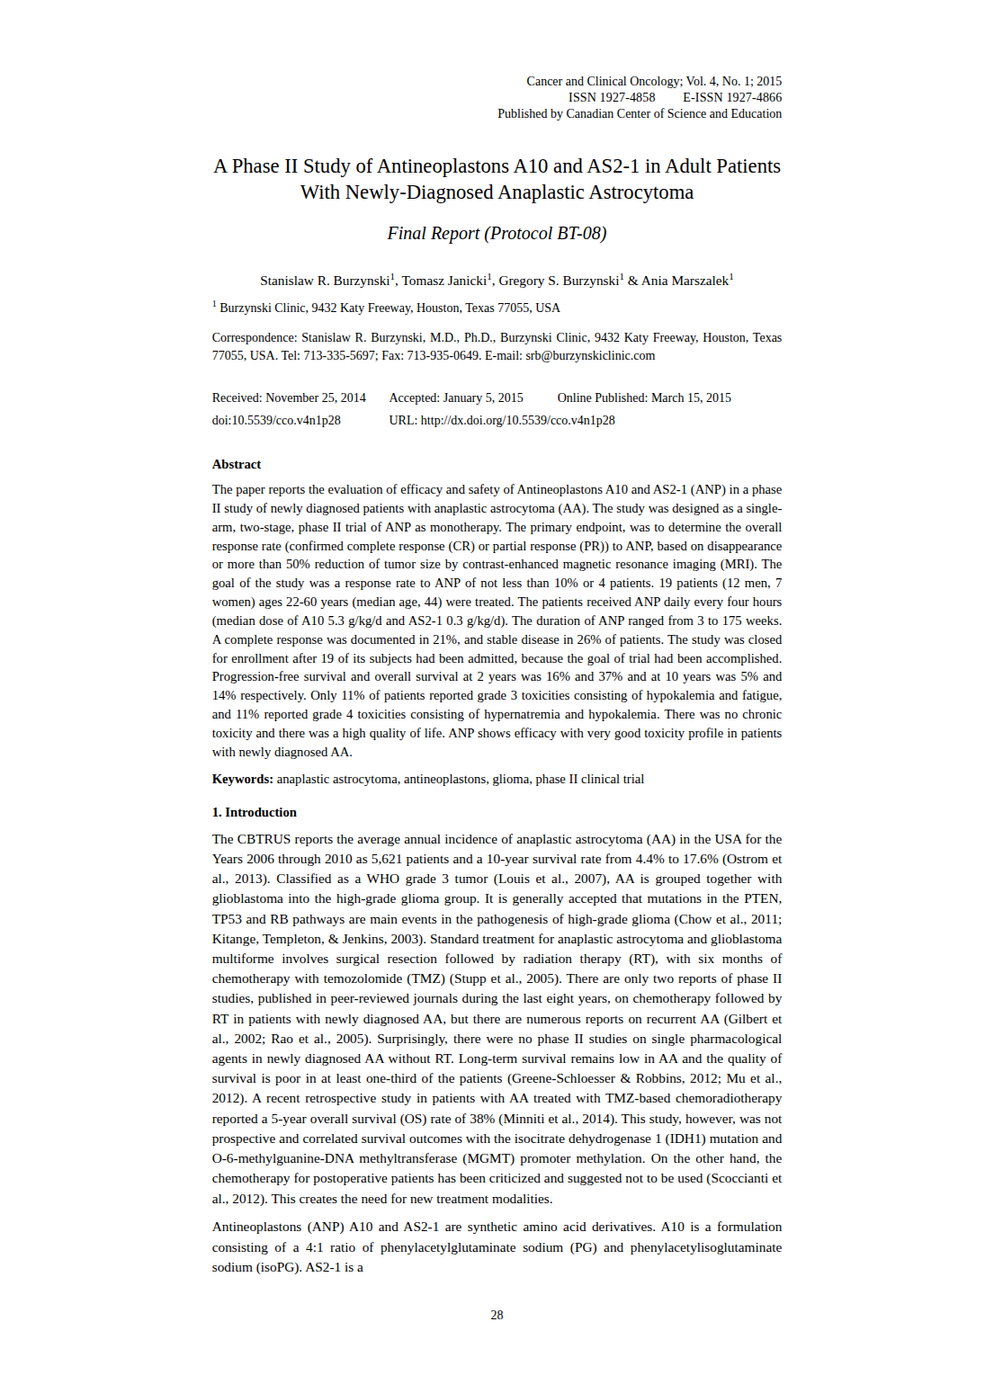Cancer and Clinical Oncology; Vol. 4, No. 1; 2015
ISSN 1927-4858 E-ISSN 1927-4866
Published by Canadian Center of Science and Education
A Phase II Study of Antineoplastons A10 and AS2-1 in Adult Patients
With Newly-Diagnosed Anaplastic Astrocytoma
Final Report (Protocol BT-08)
Stanislaw R. Burzynski1, Tomasz Janicki1, Gregory S. Burzynski1 & Ania Marszalek1
1 Burzynski Clinic, 9432 Katy Freeway, Houston, Texas 77055, USA
Correspondence: Stanislaw R. Burzynski, M.D., Ph.D., Burzynski Clinic, 9432 Katy Freeway, Houston, Texas 77055, USA. Tel: 713-335-5697; Fax: 713-935-0649. E-mail: srb@burzynskiclinic.com
Received: November 25, 2014 Accepted: January 5, 2015 Online Published: March 15, 2015
doi:10.5539/cco.v4n1p28 URL: http://dx.doi.org/10.5539/cco.v4n1p28
Abstract
The paper reports the evaluation of efficacy and safety of Antineoplastons A10 and AS2-1 (ANP) in a phase II study of newly diagnosed patients with anaplastic astrocytoma (AA). The study was designed as a single-arm, two-stage, phase II trial of ANP as monotherapy. The primary endpoint, was to determine the overall response rate (confirmed complete response (CR) or partial response (PR)) to ANP, based on disappearance or more than 50% reduction of tumor size by contrast-enhanced magnetic resonance imaging (MRI). The goal of the study was a response rate to ANP of not less than 10% or 4 patients. 19 patients (12 men, 7 women) ages 22-60 years (median age, 44) were treated. The patients received ANP daily every four hours (median dose of A10 5.3 g/kg/d and AS2-1 0.3 g/kg/d). The duration of ANP ranged from 3 to 175 weeks. A complete response was documented in 21%, and stable disease in 26% of patients. The study was closed for enrollment after 19 of its subjects had been admitted, because the goal of trial had been accomplished. Progression-free survival and overall survival at 2 years was 16% and 37% and at 10 years was 5% and 14% respectively. Only 11% of patients reported grade 3 toxicities consisting of hypokalemia and fatigue, and 11% reported grade 4 toxicities consisting of hypernatremia and hypokalemia. There was no chronic toxicity and there was a high quality of life. ANP shows efficacy with very good toxicity profile in patients with newly diagnosed AA.
Keywords: anaplastic astrocytoma, antineoplastons, glioma, phase II clinical trial
1. Introduction
The CBTRUS reports the average annual incidence of anaplastic astrocytoma (AA) in the USA for the Years 2006 through 2010 as 5,621 patients and a 10-year survival rate from 4.4% to 17.6% (Ostrom et al., 2013). Classified as a WHO grade 3 tumor (Louis et al., 2007), AA is grouped together with glioblastoma into the high-grade glioma group. It is generally accepted that mutations in the PTEN, TP53 and RB pathways are main events in the pathogenesis of high-grade glioma (Chow et al., 2011; Kitange, Templeton, & Jenkins, 2003). Standard treatment for anaplastic astrocytoma and glioblastoma multiforme involves surgical resection followed by radiation therapy (RT), with six months of chemotherapy with temozolomide (TMZ) (Stupp et al., 2005). There are only two reports of phase II studies, published in peer-reviewed journals during the last eight years, on chemotherapy followed by RT in patients with newly diagnosed AA, but there are numerous reports on recurrent AA (Gilbert et al., 2002; Rao et al., 2005). Surprisingly, there were no phase II studies on single pharmacological agents in newly diagnosed AA without RT. Long-term survival remains low in AA and the quality of survival is poor in at least one-third of the patients (Greene-Schloesser & Robbins, 2012; Mu et al., 2012). A recent retrospective study in patients with AA treated with TMZ-based chemoradiotherapy reported a 5-year overall survival (OS) rate of 38% (Minniti et al., 2014). This study, however, was not prospective and correlated survival outcomes with the isocitrate dehydrogenase 1 (IDH1) mutation and O-6-methylguanine-DNA methyltransferase (MGMT) promoter methylation. On the other hand, the chemotherapy for postoperative patients has been criticized and suggested not to be used (Scoccianti et al., 2012). This creates the need for new treatment modalities.
Antineoplastons (ANP) A10 and AS2-1 are synthetic amino acid derivatives. A10 is a formulation consisting of a 4:1 ratio of phenylacetylglutaminate sodium (PG) and phenylacetylisoglutaminate sodium (isoPG). AS2-1 is a
28